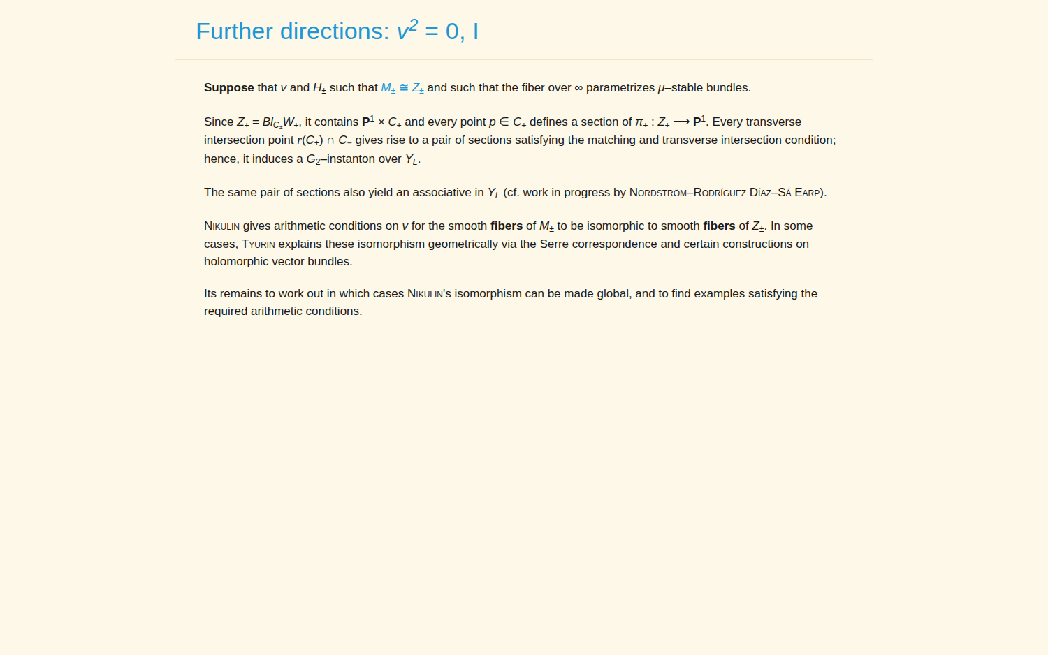Further directions: v2 = 0, I
Suppose that v and H± such that M± ≅ Z± and such that the fiber over ∞ parametrizes μ–stable bundles.
Since Z± = BlC±W±, it contains P1 × C± and every point p ∈ C± defines a section of π± : Z± ⟶ P1. Every transverse intersection point r(C+) ∩ C− gives rise to a pair of sections satisfying the matching and transverse intersection condition; hence, it induces a G2–instanton over YL.
The same pair of sections also yield an associative in YL (cf. work in progress by Nordström–Rodríguez Díaz–Sá Earp).
Nikulin gives arithmetic conditions on v for the smooth fibers of M± to be isomorphic to smooth fibers of Z±. In some cases, Tyurin explains these isomorphism geometrically via the Serre correspondence and certain constructions on holomorphic vector bundles.
Its remains to work out in which cases Nikulin's isomorphism can be made global, and to find examples satisfying the required arithmetic conditions.